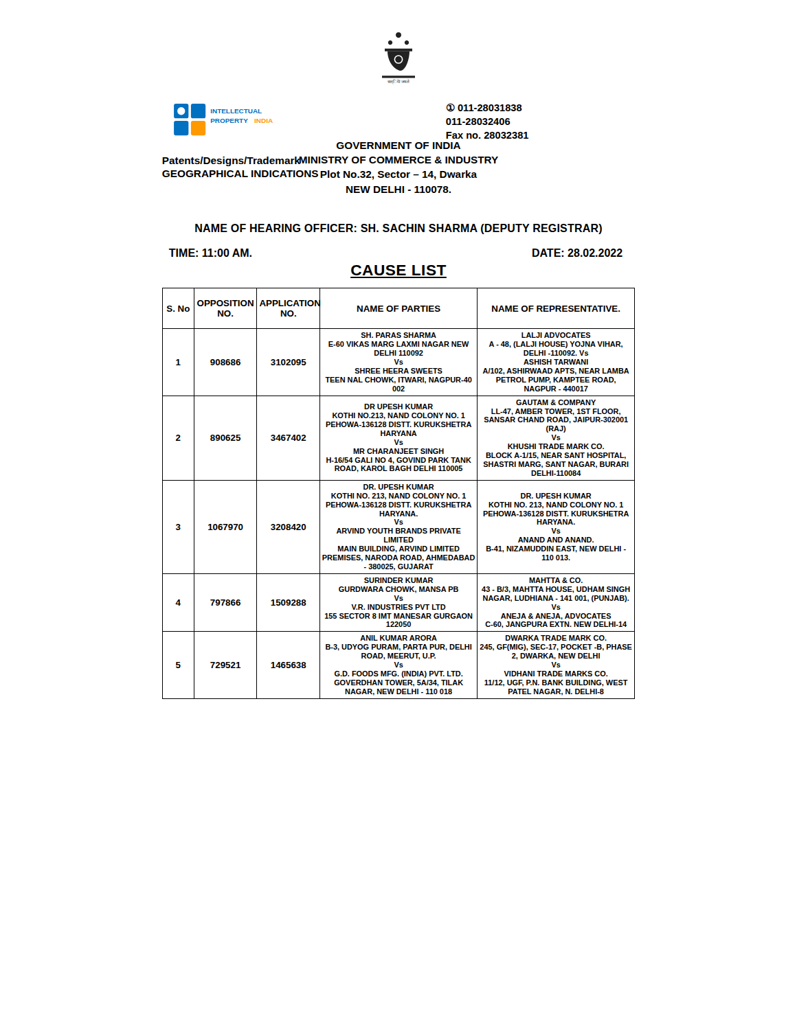Patents/Designs/Trademark
GEOGRAPHICAL INDICATIONS
① 011-28031838
011-28032406
Fax no. 28032381
GOVERNMENT OF INDIA
MINISTRY OF COMMERCE & INDUSTRY
Plot No.32, Sector – 14, Dwarka
NEW DELHI - 110078.
NAME OF HEARING OFFICER: SH. SACHIN SHARMA (DEPUTY REGISTRAR)
TIME: 11:00 AM. DATE: 28.02.2022
CAUSE LIST
| S. No | OPPOSITION NO. | APPLICATION NO. | NAME OF PARTIES | NAME OF REPRESENTATIVE. |
| --- | --- | --- | --- | --- |
| 1 | 908686 | 3102095 | SH. PARAS SHARMA E-60 VIKAS MARG LAXMI NAGAR NEW DELHI 110092 Vs SHREE HEERA SWEETS TEEN NAL CHOWK, ITWARI, NAGPUR-40 002 | LALJI ADVOCATES A - 48, (LALJI HOUSE) YOJNA VIHAR, DELHI -110092. Vs ASHISH TARWANI A/102, ASHIRWAAD APTS, NEAR LAMBA PETROL PUMP, KAMPTEE ROAD, NAGPUR - 440017 |
| 2 | 890625 | 3467402 | DR UPESH KUMAR KOTHI NO.213, NAND COLONY NO. 1 PEHOWA-136128 DISTT. KURUKSHETRA HARYANA Vs MR CHARANJEET SINGH H-16/54 GALI NO 4, GOVIND PARK TANK ROAD, KAROL BAGH DELHI 110005 | GAUTAM & COMPANY LL-47, AMBER TOWER, 1ST FLOOR, SANSAR CHAND ROAD, JAIPUR-302001 (RAJ) Vs KHUSHI TRADE MARK CO. BLOCK A-1/15, NEAR SANT HOSPITAL, SHASTRI MARG, SANT NAGAR, BURARI DELHI-110084 |
| 3 | 1067970 | 3208420 | DR. UPESH KUMAR KOTHI NO. 213, NAND COLONY NO. 1 PEHOWA-136128 DISTT. KURUKSHETRA HARYANA. Vs ARVIND YOUTH BRANDS PRIVATE LIMITED MAIN BUILDING, ARVIND LIMITED PREMISES, NARODA ROAD, AHMEDABAD - 380025, GUJARAT | DR. UPESH KUMAR KOTHI NO. 213, NAND COLONY NO. 1 PEHOWA-136128 DISTT. KURUKSHETRA HARYANA. Vs ANAND AND ANAND. B-41, NIZAMUDDIN EAST, NEW DELHI - 110 013. |
| 4 | 797866 | 1509288 | SURINDER KUMAR GURDWARA CHOWK, MANSA PB Vs V.R. INDUSTRIES PVT LTD 155 SECTOR 8 IMT MANESAR GURGAON 122050 | MAHTTA & CO. 43 - B/3, MAHTTA HOUSE, UDHAM SINGH NAGAR, LUDHIANA - 141 001, (PUNJAB). Vs ANEJA & ANEJA, ADVOCATES C-60, JANGPURA EXTN. NEW DELHI-14 |
| 5 | 729521 | 1465638 | ANIL KUMAR ARORA B-3, UDYOG PURAM, PARTA PUR, DELHI ROAD, MEERUT, U.P. Vs G.D. FOODS MFG. (INDIA) PVT. LTD. GOVERDHAN TOWER, 5A/34, TILAK NAGAR, NEW DELHI - 110 018 | DWARKA TRADE MARK CO. 245, GF(MIG), SEC-17, POCKET -B, PHASE 2, DWARKA, NEW DELHI Vs VIDHANI TRADE MARKS CO. 11/12, UGF, P.N. BANK BUILDING, WEST PATEL NAGAR, N. DELHI-8 |